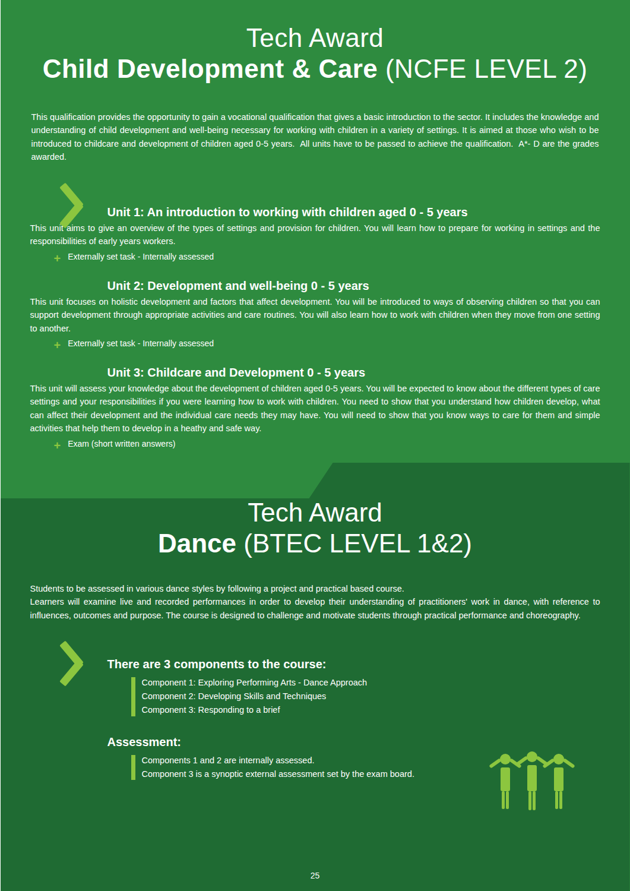Tech Award Child Development & Care (NCFE LEVEL 2)
This qualification provides the opportunity to gain a vocational qualification that gives a basic introduction to the sector. It includes the knowledge and understanding of child development and well-being necessary for working with children in a variety of settings. It is aimed at those who wish to be introduced to childcare and development of children aged 0-5 years. All units have to be passed to achieve the qualification. A*- D are the grades awarded.
Unit 1: An introduction to working with children aged 0 - 5 years
This unit aims to give an overview of the types of settings and provision for children. You will learn how to prepare for working in settings and the responsibilities of early years workers.
+Externally set task - Internally assessed
Unit 2: Development and well-being 0 - 5 years
This unit focuses on holistic development and factors that affect development. You will be introduced to ways of observing children so that you can support development through appropriate activities and care routines. You will also learn how to work with children when they move from one setting to another.
+Externally set task - Internally assessed
Unit 3: Childcare and Development 0 - 5 years
This unit will assess your knowledge about the development of children aged 0-5 years. You will be expected to know about the different types of care settings and your responsibilities if you were learning how to work with children. You need to show that you understand how children develop, what can affect their development and the individual care needs they may have. You will need to show that you know ways to care for them and simple activities that help them to develop in a heathy and safe way.
+Exam (short written answers)
Tech Award Dance (BTEC LEVEL 1&2)
Students to be assessed in various dance styles by following a project and practical based course.
Learners will examine live and recorded performances in order to develop their understanding of practitioners' work in dance, with reference to influences, outcomes and purpose. The course is designed to challenge and motivate students through practical performance and choreography.
There are 3 components to the course:
Component 1: Exploring Performing Arts - Dance Approach
Component 2: Developing Skills and Techniques
Component 3: Responding to a brief
Assessment:
Components 1 and 2 are internally assessed.
Component 3 is a synoptic external assessment set by the exam board.
25